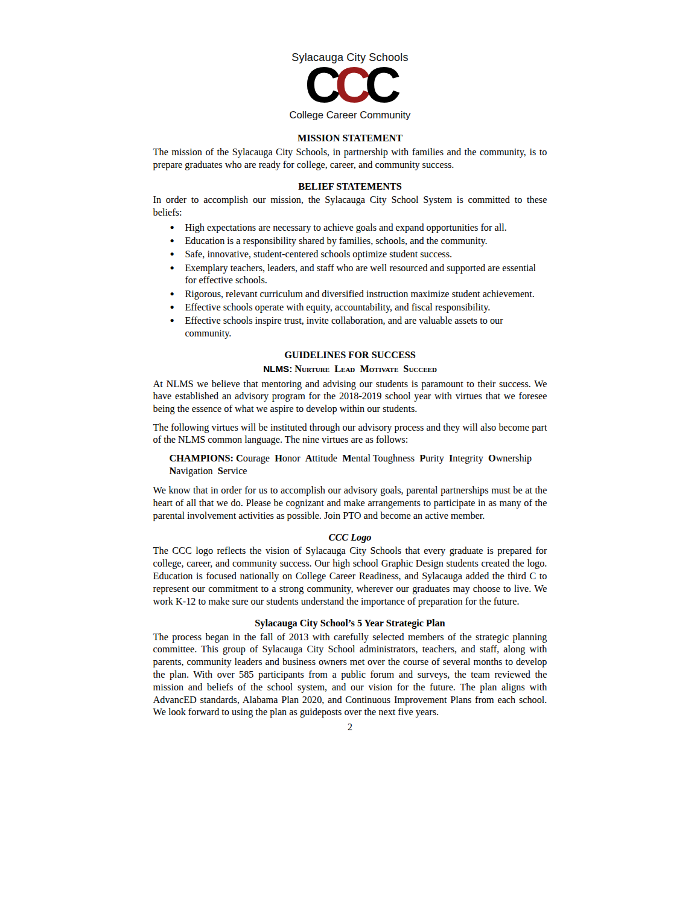Sylacauga City Schools
CCC
College Career Community
MISSION STATEMENT
The mission of the Sylacauga City Schools, in partnership with families and the community, is to prepare graduates who are ready for college, career, and community success.
BELIEF STATEMENTS
In order to accomplish our mission, the Sylacauga City School System is committed to these beliefs:
High expectations are necessary to achieve goals and expand opportunities for all.
Education is a responsibility shared by families, schools, and the community.
Safe, innovative, student-centered schools optimize student success.
Exemplary teachers, leaders, and staff who are well resourced and supported are essential for effective schools.
Rigorous, relevant curriculum and diversified instruction maximize student achievement.
Effective schools operate with equity, accountability, and fiscal responsibility.
Effective schools inspire trust, invite collaboration, and are valuable assets to our community.
GUIDELINES FOR SUCCESS
NLMS: Nurture Lead Motivate Succeed
At NLMS we believe that mentoring and advising our students is paramount to their success. We have established an advisory program for the 2018-2019 school year with virtues that we foresee being the essence of what we aspire to develop within our students.
The following virtues will be instituted through our advisory process and they will also become part of the NLMS common language. The nine virtues are as follows:
CHAMPIONS: Courage Honor Attitude Mental Toughness Purity Integrity Ownership Navigation Service
We know that in order for us to accomplish our advisory goals, parental partnerships must be at the heart of all that we do. Please be cognizant and make arrangements to participate in as many of the parental involvement activities as possible. Join PTO and become an active member.
CCC Logo
The CCC logo reflects the vision of Sylacauga City Schools that every graduate is prepared for college, career, and community success. Our high school Graphic Design students created the logo. Education is focused nationally on College Career Readiness, and Sylacauga added the third C to represent our commitment to a strong community, wherever our graduates may choose to live. We work K-12 to make sure our students understand the importance of preparation for the future.
Sylacauga City School’s 5 Year Strategic Plan
The process began in the fall of 2013 with carefully selected members of the strategic planning committee. This group of Sylacauga City School administrators, teachers, and staff, along with parents, community leaders and business owners met over the course of several months to develop the plan. With over 585 participants from a public forum and surveys, the team reviewed the mission and beliefs of the school system, and our vision for the future. The plan aligns with AdvancED standards, Alabama Plan 2020, and Continuous Improvement Plans from each school. We look forward to using the plan as guideposts over the next five years.
2